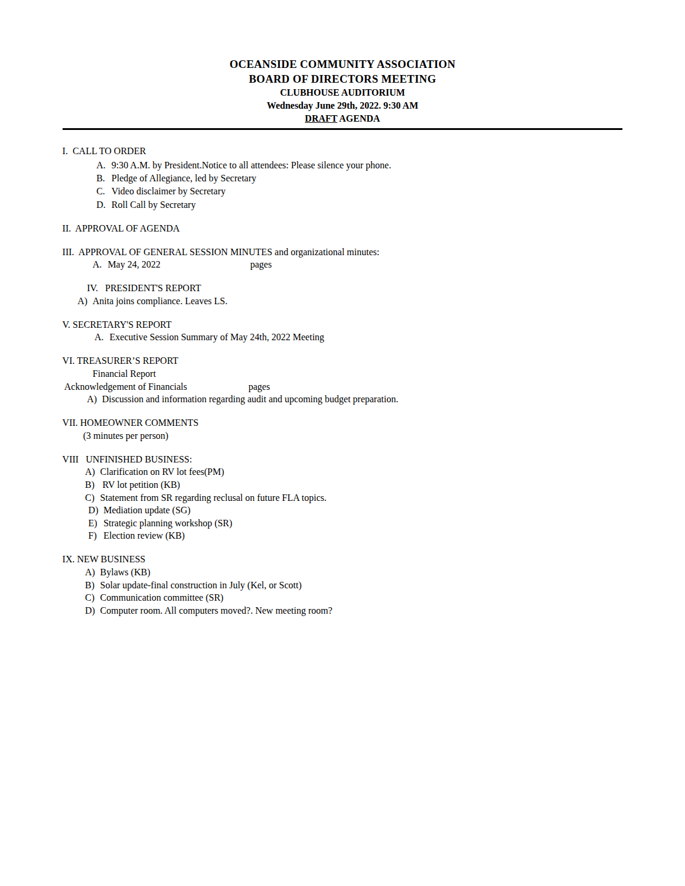OCEANSIDE COMMUNITY ASSOCIATION
BOARD OF DIRECTORS MEETING
CLUBHOUSE AUDITORIUM
Wednesday June 29th, 2022. 9:30 AM
DRAFT AGENDA
I. CALL TO ORDER
A. 9:30 A.M. by President.Notice to all attendees: Please silence your phone.
B. Pledge of Allegiance, led by Secretary
C. Video disclaimer by Secretary
D. Roll Call by Secretary
II. APPROVAL OF AGENDA
III. APPROVAL OF GENERAL SESSION MINUTES and organizational minutes:
A. May 24, 2022pages
IV. PRESIDENT'S REPORT
A) Anita joins compliance. Leaves LS.
V. SECRETARY'S REPORT
A. Executive Session Summary of May 24th, 2022 Meeting
VI. TREASURER’S REPORT
Financial Report
Acknowledgement of Financialspages
A) Discussion and information regarding audit and upcoming budget preparation.
VII. HOMEOWNER COMMENTS
(3 minutes per person)
VIII UNFINISHED BUSINESS:
A) Clarification on RV lot fees(PM)
B) RV lot petition (KB)
C) Statement from SR regarding reclusal on future FLA topics.
D) Mediation update (SG)
E) Strategic planning workshop (SR)
F) Election review (KB)
IX. NEW BUSINESS
A) Bylaws (KB)
B) Solar update-final construction in July (Kel, or Scott)
C) Communication committee (SR)
D) Computer room. All computers moved?. New meeting room?